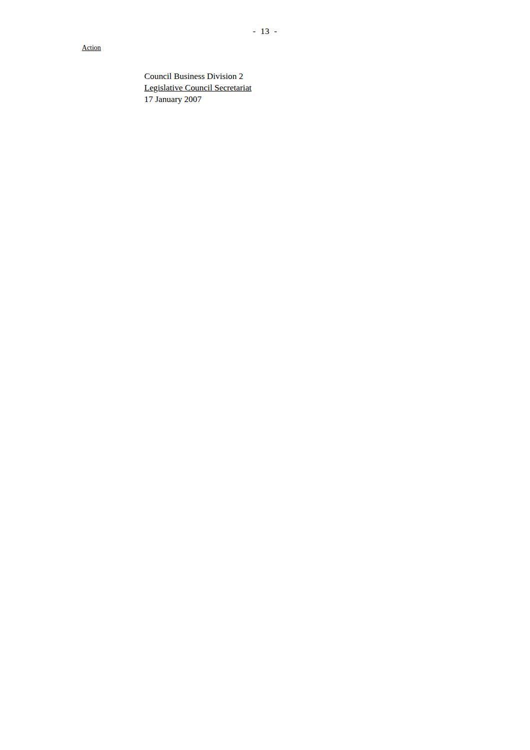- 13 -
Action
Council Business Division 2
Legislative Council Secretariat
17 January 2007